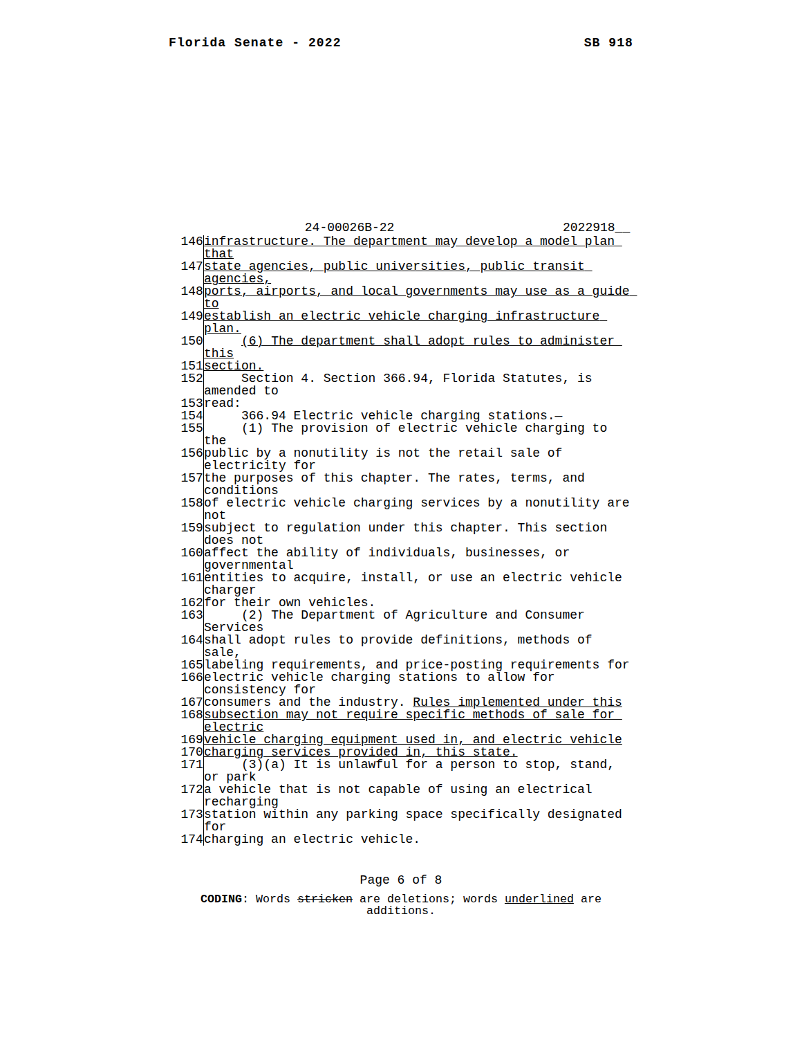Florida Senate - 2022
SB 918
24-00026B-222022918__
| 146 | infrastructure. The department may develop a model plan that |
| 147 | state agencies, public universities, public transit agencies, |
| 148 | ports, airports, and local governments may use as a guide to |
| 149 | establish an electric vehicle charging infrastructure plan. |
| 150 | (6) The department shall adopt rules to administer this |
| 151 | section. |
| 152 | Section 4. Section 366.94, Florida Statutes, is amended to |
| 153 | read: |
| 154 | 366.94 Electric vehicle charging stations.— |
| 155 | (1) The provision of electric vehicle charging to the |
| 156 | public by a nonutility is not the retail sale of electricity for |
| 157 | the purposes of this chapter. The rates, terms, and conditions |
| 158 | of electric vehicle charging services by a nonutility are not |
| 159 | subject to regulation under this chapter. This section does not |
| 160 | affect the ability of individuals, businesses, or governmental |
| 161 | entities to acquire, install, or use an electric vehicle charger |
| 162 | for their own vehicles. |
| 163 | (2) The Department of Agriculture and Consumer Services |
| 164 | shall adopt rules to provide definitions, methods of sale, |
| 165 | labeling requirements, and price-posting requirements for |
| 166 | electric vehicle charging stations to allow for consistency for |
| 167 | consumers and the industry. Rules implemented under this |
| 168 | subsection may not require specific methods of sale for electric |
| 169 | vehicle charging equipment used in, and electric vehicle |
| 170 | charging services provided in, this state. |
| 171 | (3)(a) It is unlawful for a person to stop, stand, or park |
| 172 | a vehicle that is not capable of using an electrical recharging |
| 173 | station within any parking space specifically designated for |
| 174 | charging an electric vehicle. |
Page 6 of 8
CODING: Words stricken are deletions; words underlined are additions.